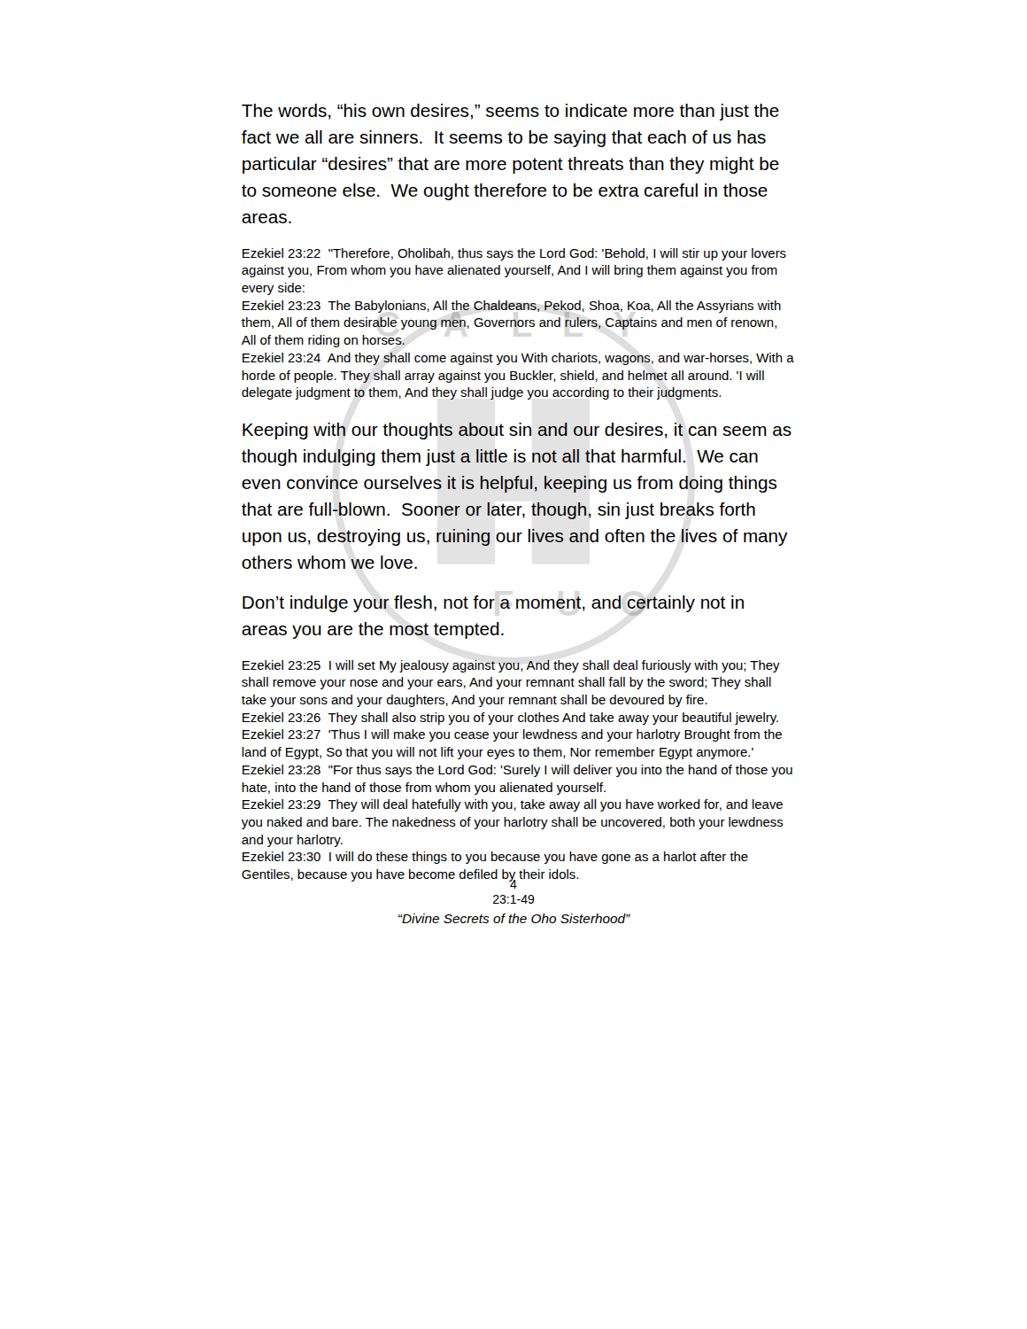C A L L Y O U F
The words, “his own desires,” seems to indicate more than just the fact we all are sinners. It seems to be saying that each of us has particular “desires” that are more potent threats than they might be to someone else. We ought therefore to be extra careful in those areas.
Ezekiel 23:22 "Therefore, Oholibah, thus says the Lord God: 'Behold, I will stir up your lovers against you, From whom you have alienated yourself, And I will bring them against you from every side: Ezekiel 23:23 The Babylonians, All the Chaldeans, Pekod, Shoa, Koa, All the Assyrians with them, All of them desirable young men, Governors and rulers, Captains and men of renown, All of them riding on horses. Ezekiel 23:24 And they shall come against you With chariots, wagons, and war-horses, With a horde of people. They shall array against you Buckler, shield, and helmet all around. 'I will delegate judgment to them, And they shall judge you according to their judgments.
Keeping with our thoughts about sin and our desires, it can seem as though indulging them just a little is not all that harmful. We can even convince ourselves it is helpful, keeping us from doing things that are full-blown. Sooner or later, though, sin just breaks forth upon us, destroying us, ruining our lives and often the lives of many others whom we love.
Don’t indulge your flesh, not for a moment, and certainly not in areas you are the most tempted.
Ezekiel 23:25 I will set My jealousy against you, And they shall deal furiously with you; They shall remove your nose and your ears, And your remnant shall fall by the sword; They shall take your sons and your daughters, And your remnant shall be devoured by fire. Ezekiel 23:26 They shall also strip you of your clothes And take away your beautiful jewelry. Ezekiel 23:27 'Thus I will make you cease your lewdness and your harlotry Brought from the land of Egypt, So that you will not lift your eyes to them, Nor remember Egypt anymore.' Ezekiel 23:28 "For thus says the Lord God: 'Surely I will deliver you into the hand of those you hate, into the hand of those from whom you alienated yourself. Ezekiel 23:29 They will deal hatefully with you, take away all you have worked for, and leave you naked and bare. The nakedness of your harlotry shall be uncovered, both your lewdness and your harlotry. Ezekiel 23:30 I will do these things to you because you have gone as a harlot after the Gentiles, because you have become defiled by their idols.
4
23:1-49
“Divine Secrets of the Oho Sisterhood”